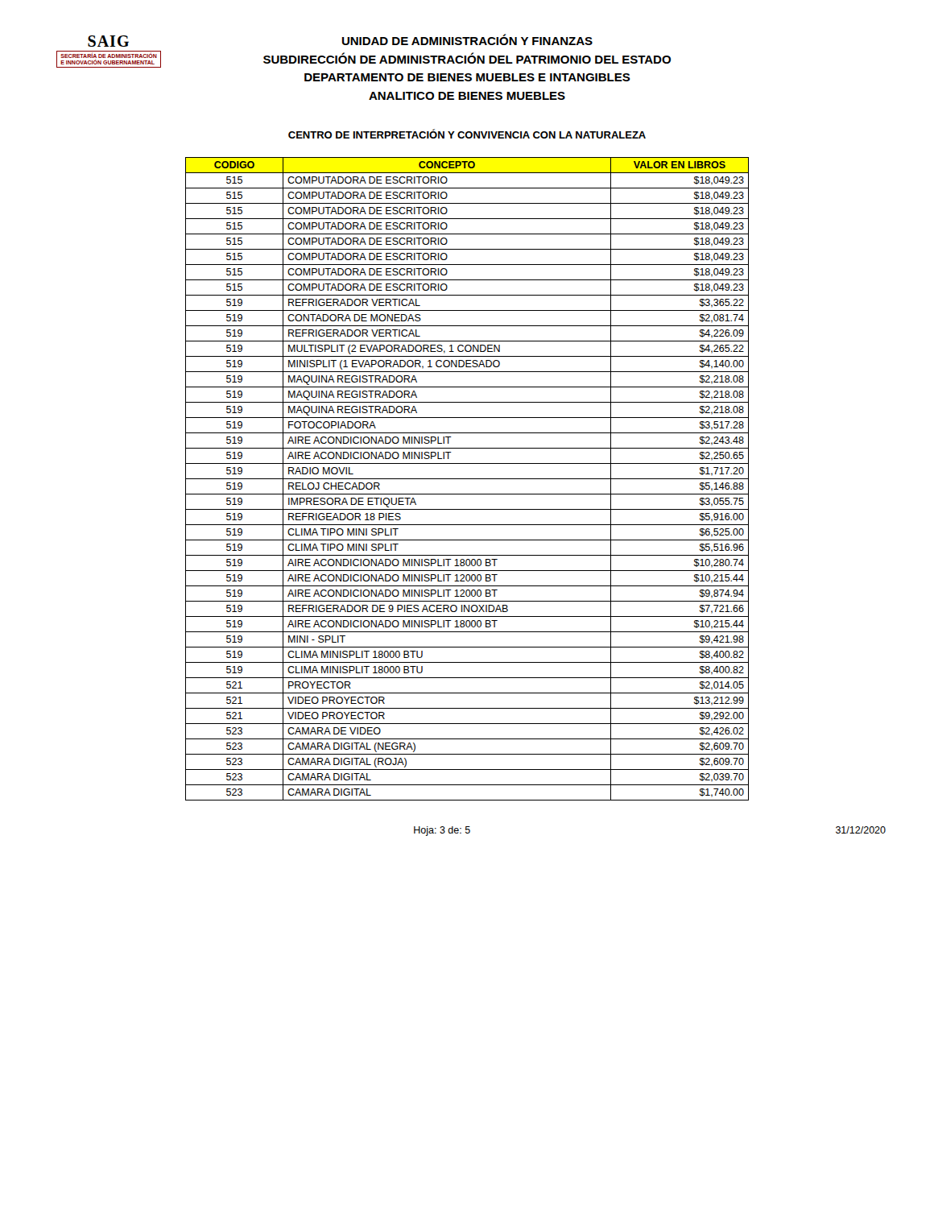SAIG
SECRETARÍA DE ADMINISTRACIÓN
E INNOVACIÓN GUBERNAMENTAL
UNIDAD DE ADMINISTRACIÓN Y FINANZAS
SUBDIRECCIÓN DE ADMINISTRACIÓN DEL PATRIMONIO DEL ESTADO
DEPARTAMENTO DE BIENES MUEBLES E INTANGIBLES
ANALITICO DE BIENES MUEBLES
CENTRO DE INTERPRETACIÓN Y CONVIVENCIA CON LA NATURALEZA
| CODIGO | CONCEPTO | VALOR EN LIBROS |
| --- | --- | --- |
| 515 | COMPUTADORA DE ESCRITORIO | $18,049.23 |
| 515 | COMPUTADORA DE ESCRITORIO | $18,049.23 |
| 515 | COMPUTADORA DE ESCRITORIO | $18,049.23 |
| 515 | COMPUTADORA DE ESCRITORIO | $18,049.23 |
| 515 | COMPUTADORA DE ESCRITORIO | $18,049.23 |
| 515 | COMPUTADORA DE ESCRITORIO | $18,049.23 |
| 515 | COMPUTADORA DE ESCRITORIO | $18,049.23 |
| 515 | COMPUTADORA DE ESCRITORIO | $18,049.23 |
| 519 | REFRIGERADOR VERTICAL | $3,365.22 |
| 519 | CONTADORA DE MONEDAS | $2,081.74 |
| 519 | REFRIGERADOR VERTICAL | $4,226.09 |
| 519 | MULTISPLIT (2 EVAPORADORES, 1 CONDEN | $4,265.22 |
| 519 | MINISPLIT (1 EVAPORADOR, 1 CONDESADO | $4,140.00 |
| 519 | MAQUINA REGISTRADORA | $2,218.08 |
| 519 | MAQUINA REGISTRADORA | $2,218.08 |
| 519 | MAQUINA REGISTRADORA | $2,218.08 |
| 519 | FOTOCOPIADORA | $3,517.28 |
| 519 | AIRE ACONDICIONADO MINISPLIT | $2,243.48 |
| 519 | AIRE ACONDICIONADO MINISPLIT | $2,250.65 |
| 519 | RADIO MOVIL | $1,717.20 |
| 519 | RELOJ CHECADOR | $5,146.88 |
| 519 | IMPRESORA DE ETIQUETA | $3,055.75 |
| 519 | REFRIGEADOR 18 PIES | $5,916.00 |
| 519 | CLIMA TIPO MINI SPLIT | $6,525.00 |
| 519 | CLIMA TIPO MINI SPLIT | $5,516.96 |
| 519 | AIRE ACONDICIONADO MINISPLIT 18000 BT | $10,280.74 |
| 519 | AIRE ACONDICIONADO MINISPLIT 12000 BT | $10,215.44 |
| 519 | AIRE ACONDICIONADO MINISPLIT 12000 BT | $9,874.94 |
| 519 | REFRIGERADOR DE 9 PIES ACERO INOXIDAB | $7,721.66 |
| 519 | AIRE ACONDICIONADO MINISPLIT 18000 BT | $10,215.44 |
| 519 | MINI - SPLIT | $9,421.98 |
| 519 | CLIMA MINISPLIT 18000 BTU | $8,400.82 |
| 519 | CLIMA MINISPLIT 18000 BTU | $8,400.82 |
| 521 | PROYECTOR | $2,014.05 |
| 521 | VIDEO PROYECTOR | $13,212.99 |
| 521 | VIDEO PROYECTOR | $9,292.00 |
| 523 | CAMARA DE VIDEO | $2,426.02 |
| 523 | CAMARA DIGITAL (NEGRA) | $2,609.70 |
| 523 | CAMARA DIGITAL (ROJA) | $2,609.70 |
| 523 | CAMARA DIGITAL | $2,039.70 |
| 523 | CAMARA DIGITAL | $1,740.00 |
Hoja: 3 de: 5
31/12/2020